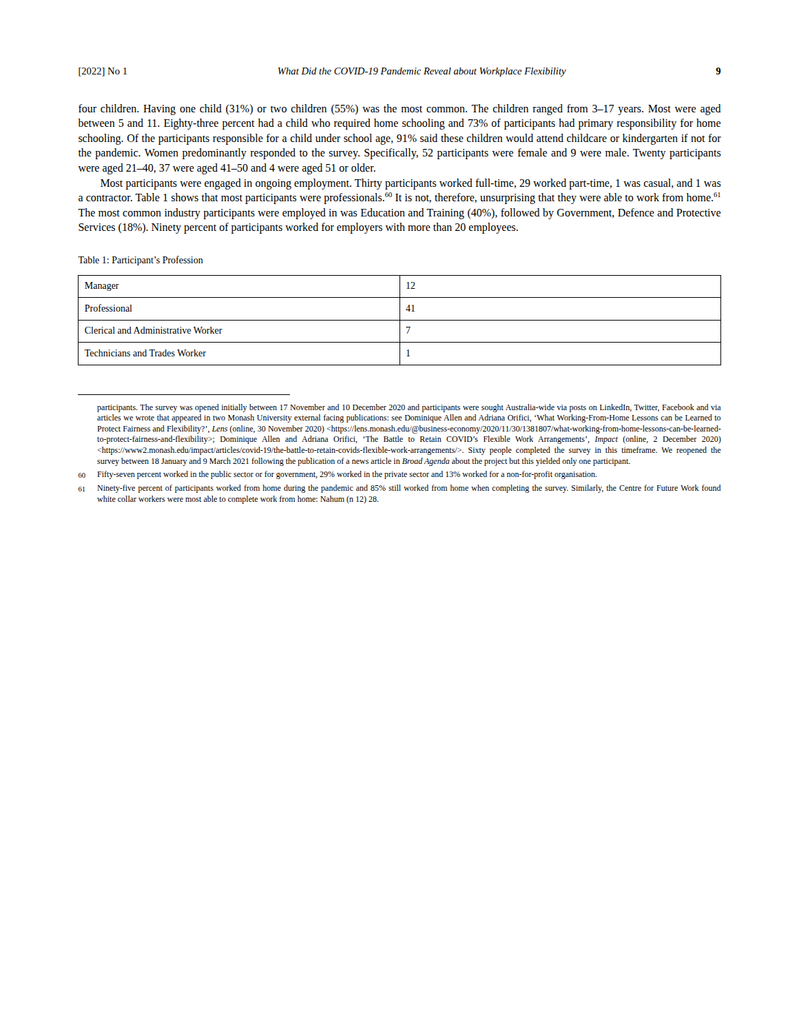[2022] No 1 What Did the COVID-19 Pandemic Reveal about Workplace Flexibility 9
four children. Having one child (31%) or two children (55%) was the most common. The children ranged from 3–17 years. Most were aged between 5 and 11. Eighty-three percent had a child who required home schooling and 73% of participants had primary responsibility for home schooling. Of the participants responsible for a child under school age, 91% said these children would attend childcare or kindergarten if not for the pandemic. Women predominantly responded to the survey. Specifically, 52 participants were female and 9 were male. Twenty participants were aged 21–40, 37 were aged 41–50 and 4 were aged 51 or older.
Most participants were engaged in ongoing employment. Thirty participants worked full-time, 29 worked part-time, 1 was casual, and 1 was a contractor. Table 1 shows that most participants were professionals.60 It is not, therefore, unsurprising that they were able to work from home.61 The most common industry participants were employed in was Education and Training (40%), followed by Government, Defence and Protective Services (18%). Ninety percent of participants worked for employers with more than 20 employees.
Table 1: Participant’s Profession
| Manager | 12 |
| Professional | 41 |
| Clerical and Administrative Worker | 7 |
| Technicians and Trades Worker | 1 |
00 participants. The survey was opened initially between 17 November and 10 December 2020 and participants were sought Australia-wide via posts on LinkedIn, Twitter, Facebook and via articles we wrote that appeared in two Monash University external facing publications: see Dominique Allen and Adriana Orifici, ‘What Working-From-Home Lessons can be Learned to Protect Fairness and Flexibility?’, Lens (online, 30 November 2020) <https://lens.monash.edu/@business-economy/2020/11/30/1381807/what-working-from-home-lessons-can-be-learned-to-protect-fairness-and-flexibility>; Dominique Allen and Adriana Orifici, ‘The Battle to Retain COVID’s Flexible Work Arrangements’, Impact (online, 2 December 2020) <https://www2.monash.edu/impact/articles/covid-19/the-battle-to-retain-covids-flexible-work-arrangements/>. Sixty people completed the survey in this timeframe. We reopened the survey between 18 January and 9 March 2021 following the publication of a news article in Broad Agenda about the project but this yielded only one participant.
60 Fifty-seven percent worked in the public sector or for government, 29% worked in the private sector and 13% worked for a non-for-profit organisation.
61 Ninety-five percent of participants worked from home during the pandemic and 85% still worked from home when completing the survey. Similarly, the Centre for Future Work found white collar workers were most able to complete work from home: Nahum (n 12) 28.